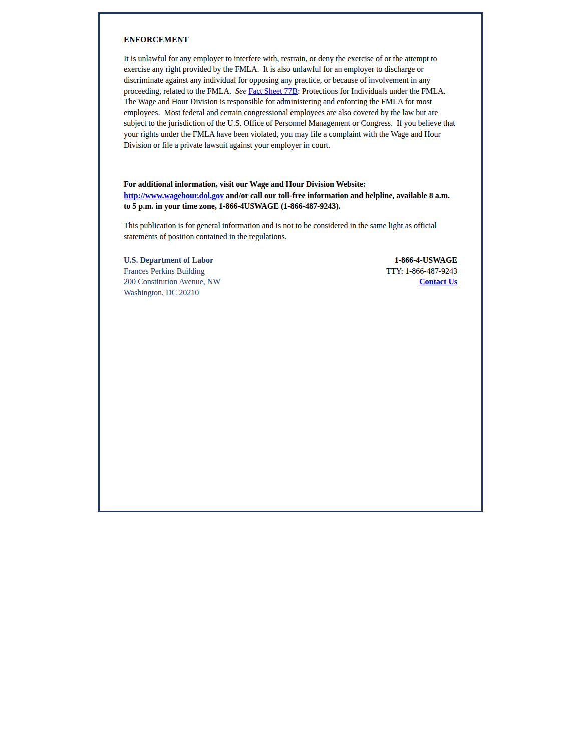ENFORCEMENT
It is unlawful for any employer to interfere with, restrain, or deny the exercise of or the attempt to exercise any right provided by the FMLA. It is also unlawful for an employer to discharge or discriminate against any individual for opposing any practice, or because of involvement in any proceeding, related to the FMLA. See Fact Sheet 77B: Protections for Individuals under the FMLA. The Wage and Hour Division is responsible for administering and enforcing the FMLA for most employees. Most federal and certain congressional employees are also covered by the law but are subject to the jurisdiction of the U.S. Office of Personnel Management or Congress. If you believe that your rights under the FMLA have been violated, you may file a complaint with the Wage and Hour Division or file a private lawsuit against your employer in court.
For additional information, visit our Wage and Hour Division Website: http://www.wagehour.dol.gov and/or call our toll-free information and helpline, available 8 a.m. to 5 p.m. in your time zone, 1-866-4USWAGE (1-866-487-9243).
This publication is for general information and is not to be considered in the same light as official statements of position contained in the regulations.
| U.S. Department of Labor | 1-866-4-USWAGE |
| Frances Perkins Building | TTY: 1-866-487-9243 |
| 200 Constitution Avenue, NW | Contact Us |
| Washington, DC 20210 | |